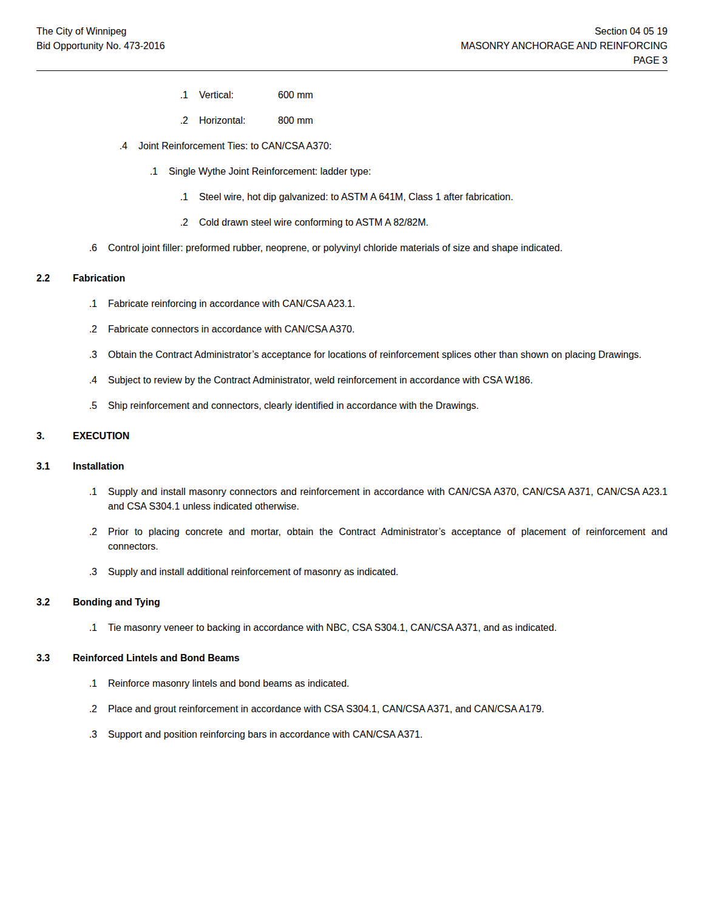The City of Winnipeg
Bid Opportunity No. 473-2016
Section 04 05 19
MASONRY ANCHORAGE AND REINFORCING
PAGE 3
.1
Vertical: 600 mm
.2
Horizontal: 800 mm
.4
Joint Reinforcement Ties: to CAN/CSA A370:
.1
Single Wythe Joint Reinforcement: ladder type:
.1
Steel wire, hot dip galvanized: to ASTM A 641M, Class 1 after fabrication.
.2
Cold drawn steel wire conforming to ASTM A 82/82M.
.6
Control joint filler: preformed rubber, neoprene, or polyvinyl chloride materials of size and shape indicated.
2.2
Fabrication
.1
Fabricate reinforcing in accordance with CAN/CSA A23.1.
.2
Fabricate connectors in accordance with CAN/CSA A370.
.3
Obtain the Contract Administrator’s acceptance for locations of reinforcement splices other than shown on placing Drawings.
.4
Subject to review by the Contract Administrator, weld reinforcement in accordance with CSA W186.
.5
Ship reinforcement and connectors, clearly identified in accordance with the Drawings.
3.
EXECUTION
3.1
Installation
.1
Supply and install masonry connectors and reinforcement in accordance with CAN/CSA A370, CAN/CSA A371, CAN/CSA A23.1 and CSA S304.1 unless indicated otherwise.
.2
Prior to placing concrete and mortar, obtain the Contract Administrator’s acceptance of placement of reinforcement and connectors.
.3
Supply and install additional reinforcement of masonry as indicated.
3.2
Bonding and Tying
.1
Tie masonry veneer to backing in accordance with NBC, CSA S304.1, CAN/CSA A371, and as indicated.
3.3
Reinforced Lintels and Bond Beams
.1
Reinforce masonry lintels and bond beams as indicated.
.2
Place and grout reinforcement in accordance with CSA S304.1, CAN/CSA A371, and CAN/CSA A179.
.3
Support and position reinforcing bars in accordance with CAN/CSA A371.